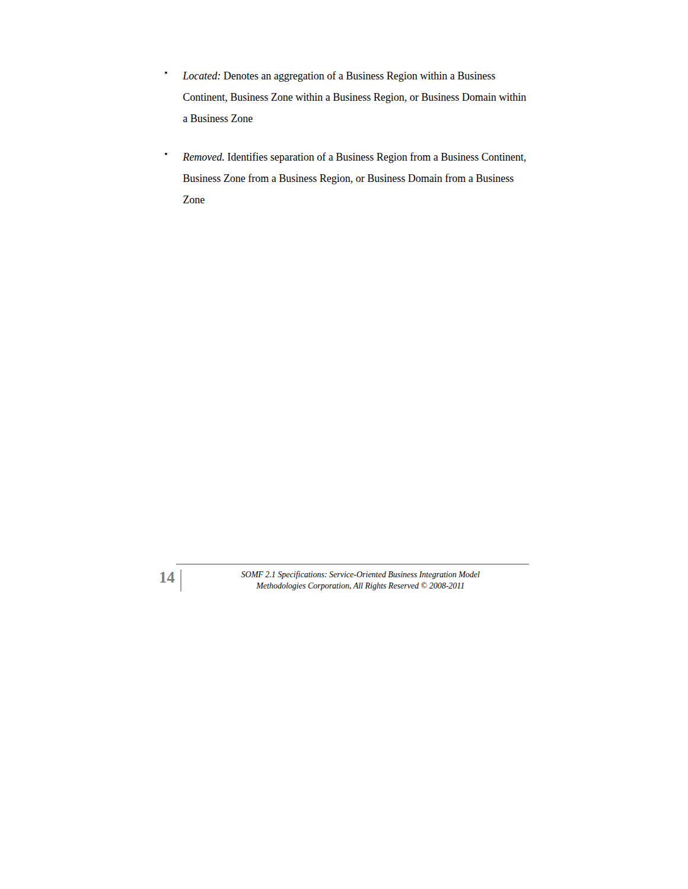Located: Denotes an aggregation of a Business Region within a Business Continent, Business Zone within a Business Region, or Business Domain within a Business Zone
Removed. Identifies separation of a Business Region from a Business Continent, Business Zone from a Business Region, or Business Domain from a Business Zone
14
SOMF 2.1 Specifications: Service-Oriented Business Integration Model
Methodologies Corporation, All Rights Reserved © 2008-2011